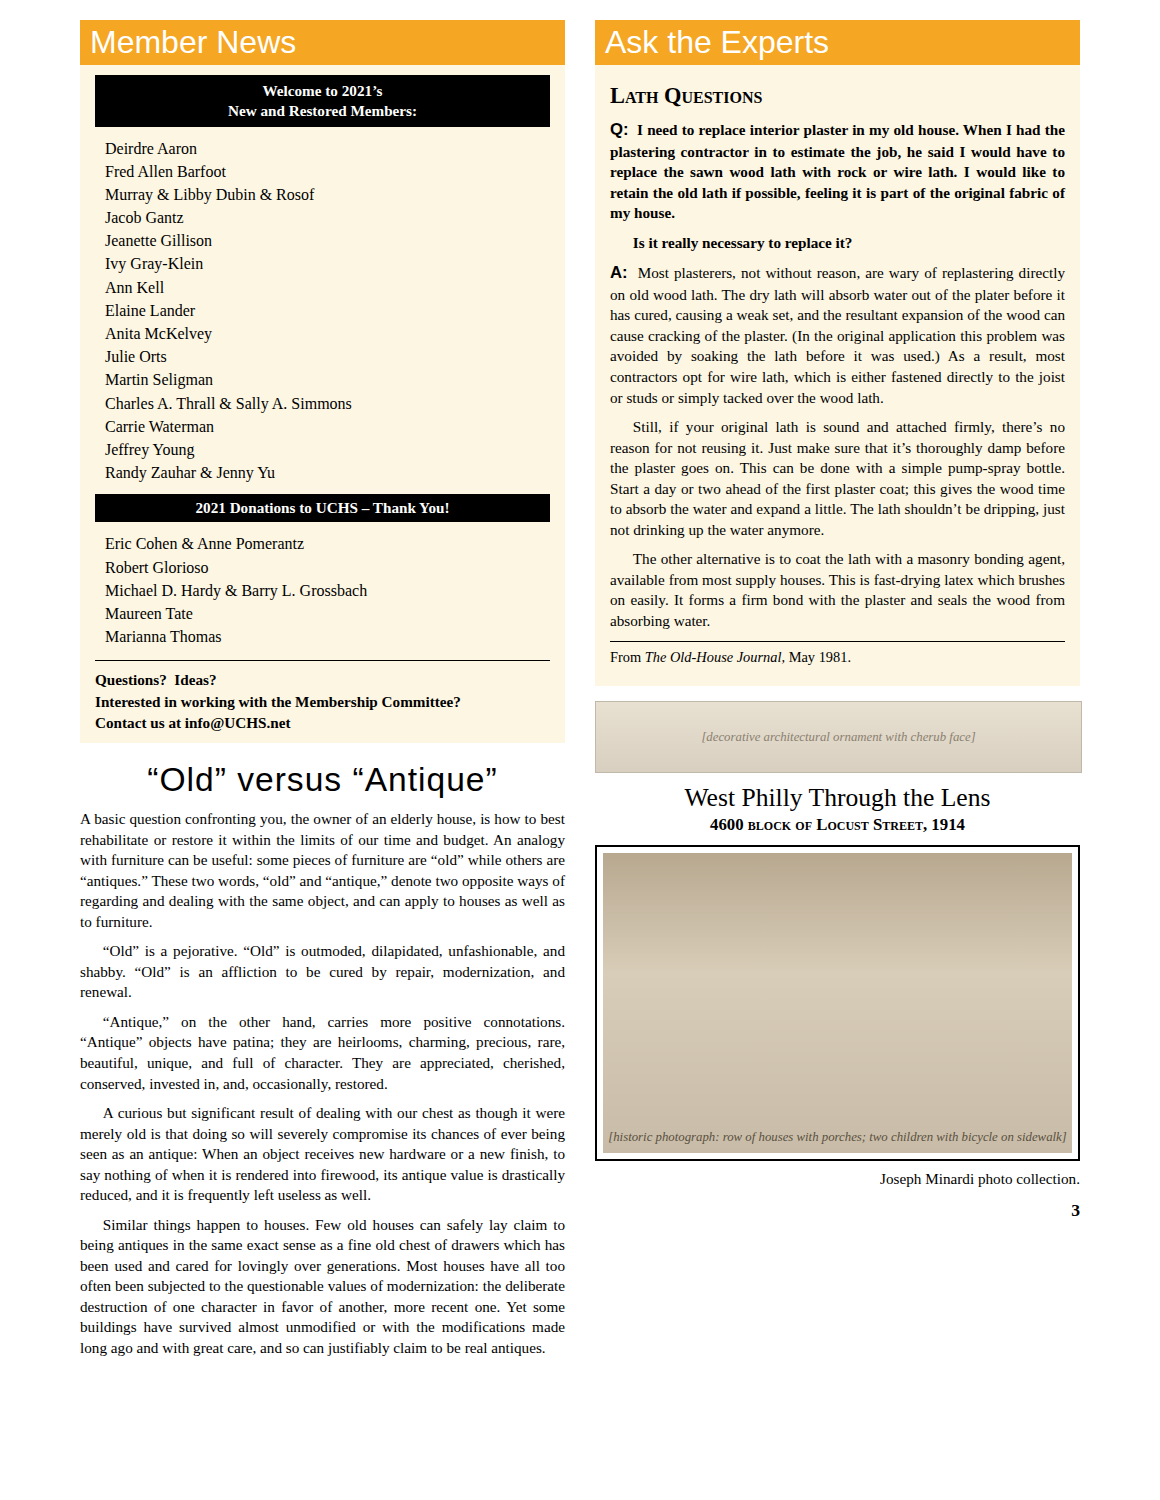Member News
Welcome to 2021’s
New and Restored Members:
Deirdre Aaron
Fred Allen Barfoot
Murray & Libby Dubin & Rosof
Jacob Gantz
Jeanette Gillison
Ivy Gray-Klein
Ann Kell
Elaine Lander
Anita McKelvey
Julie Orts
Martin Seligman
Charles A. Thrall & Sally A. Simmons
Carrie Waterman
Jeffrey Young
Randy Zauhar & Jenny Yu
2021 Donations to UCHS – Thank You!
Eric Cohen & Anne Pomerantz
Robert Glorioso
Michael D. Hardy & Barry L. Grossbach
Maureen Tate
Marianna Thomas
Questions? Ideas?
Interested in working with the Membership Committee?
Contact us at info@UCHS.net
“Old” versus “Antique”
A basic question confronting you, the owner of an elderly house, is how to best rehabilitate or restore it within the limits of our time and budget. An analogy with furniture can be useful: some pieces of furniture are “old” while others are “antiques.” These two words, “old” and “antique,” denote two opposite ways of regarding and dealing with the same object, and can apply to houses as well as to furniture.
“Old” is a pejorative. “Old” is outmoded, dilapidated, unfashionable, and shabby. “Old” is an affliction to be cured by repair, modernization, and renewal.
“Antique,” on the other hand, carries more positive connotations. “Antique” objects have patina; they are heirlooms, charming, precious, rare, beautiful, unique, and full of character. They are appreciated, cherished, conserved, invested in, and, occasionally, restored.
A curious but significant result of dealing with our chest as though it were merely old is that doing so will severely compromise its chances of ever being seen as an antique: When an object receives new hardware or a new finish, to say nothing of when it is rendered into firewood, its antique value is drastically reduced, and it is frequently left useless as well.
Similar things happen to houses. Few old houses can safely lay claim to being antiques in the same exact sense as a fine old chest of drawers which has been used and cared for lovingly over generations. Most houses have all too often been subjected to the questionable values of modernization: the deliberate destruction of one character in favor of another, more recent one. Yet some buildings have survived almost unmodified or with the modifications made long ago and with great care, and so can justifiably claim to be real antiques.
Ask the Experts
Lath Questions
Q: I need to replace interior plaster in my old house. When I had the plastering contractor in to estimate the job, he said I would have to replace the sawn wood lath with rock or wire lath. I would like to retain the old lath if possible, feeling it is part of the original fabric of my house.
Is it really necessary to replace it?
A: Most plasterers, not without reason, are wary of replastering directly on old wood lath. The dry lath will absorb water out of the plater before it has cured, causing a weak set, and the resultant expansion of the wood can cause cracking of the plaster. (In the original application this problem was avoided by soaking the lath before it was used.) As a result, most contractors opt for wire lath, which is either fastened directly to the joist or studs or simply tacked over the wood lath.
Still, if your original lath is sound and attached firmly, there’s no reason for not reusing it. Just make sure that it’s thoroughly damp before the plaster goes on. This can be done with a simple pump-spray bottle. Start a day or two ahead of the first plaster coat; this gives the wood time to absorb the water and expand a little. The lath shouldn’t be dripping, just not drinking up the water anymore.
The other alternative is to coat the lath with a masonry bonding agent, available from most supply houses. This is fast-drying latex which brushes on easily. It forms a firm bond with the plaster and seals the wood from absorbing water.
From The Old-House Journal, May 1981.
[decorative architectural ornament with cherub face]
West Philly Through the Lens
4600 block of Locust Street, 1914
[historic photograph: row of houses with porches; two children with bicycle on sidewalk]
Joseph Minardi photo collection.
3